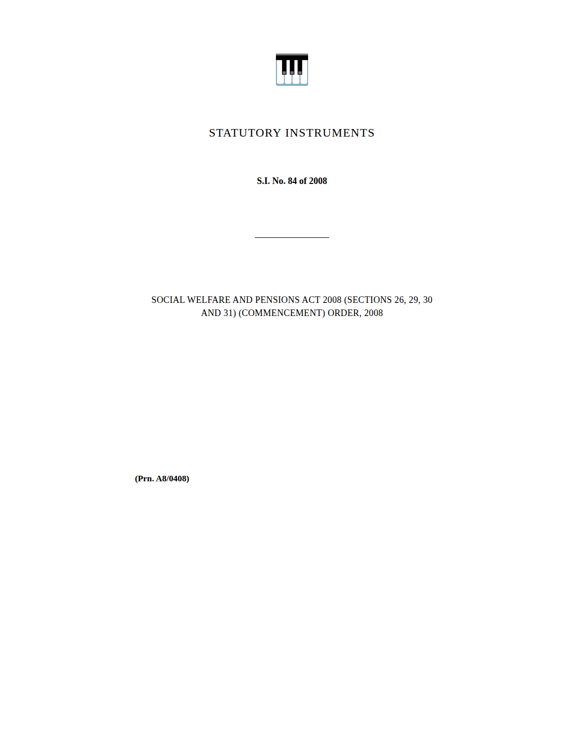🎹
STATUTORY INSTRUMENTS
S.I. No. 84 of 2008
SOCIAL WELFARE AND PENSIONS ACT 2008 (SECTIONS 26, 29, 30
AND 31) (COMMENCEMENT) ORDER, 2008
(Prn. A8/0408)